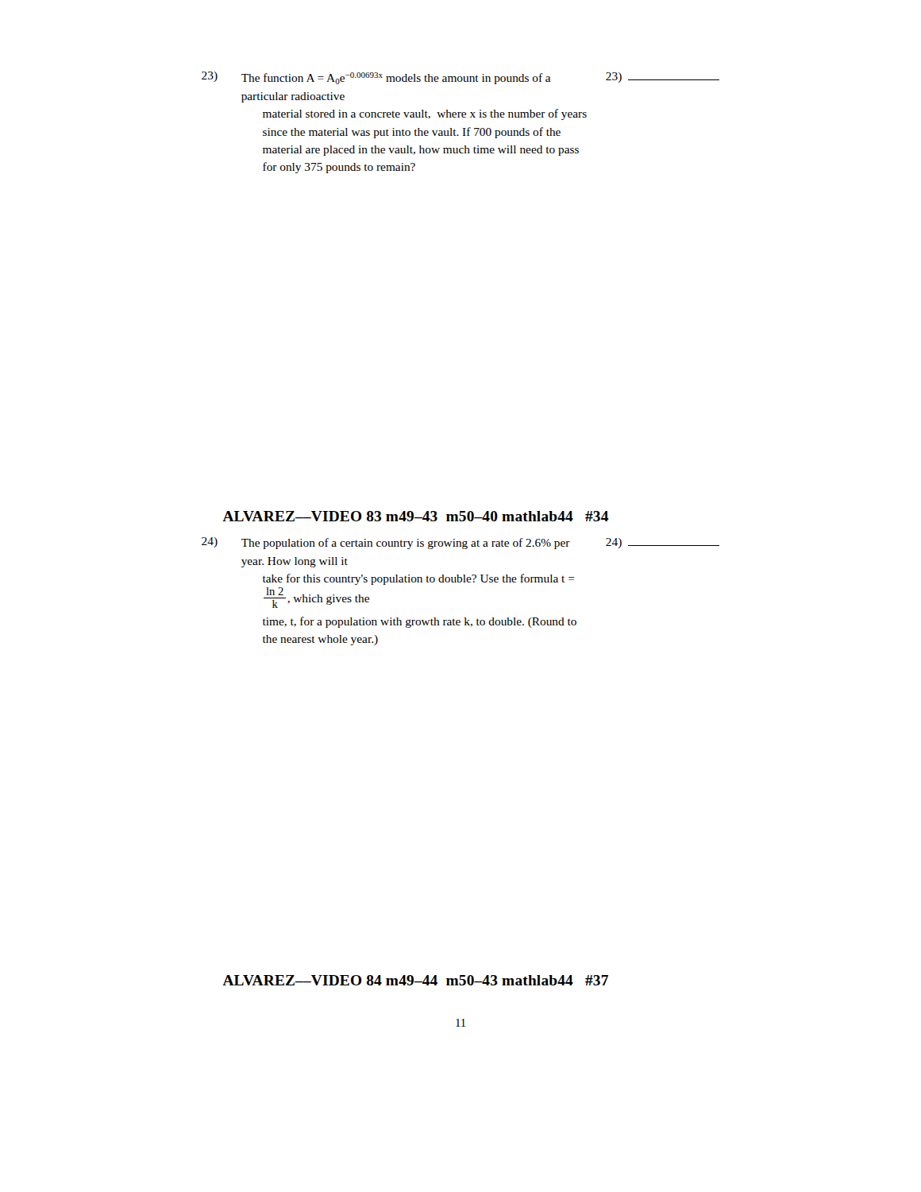23)
The function A = A0e−0.00693x models the amount in pounds of a particular radioactive material stored in a concrete vault, where x is the number of years since the material was put into the vault. If 700 pounds of the material are placed in the vault, how much time will need to pass for only 375 pounds to remain?
23)
ALVAREZ––VIDEO 83 m49–43 m50–40 mathlab44 #34
24)
The population of a certain country is growing at a rate of 2.6% per year. How long will it take for this country's population to double? Use the formula t = ln 2 k, which gives the time, t, for a population with growth rate k, to double. (Round to the nearest whole year.)
24)
ALVAREZ––VIDEO 84 m49–44 m50–43 mathlab44 #37
11